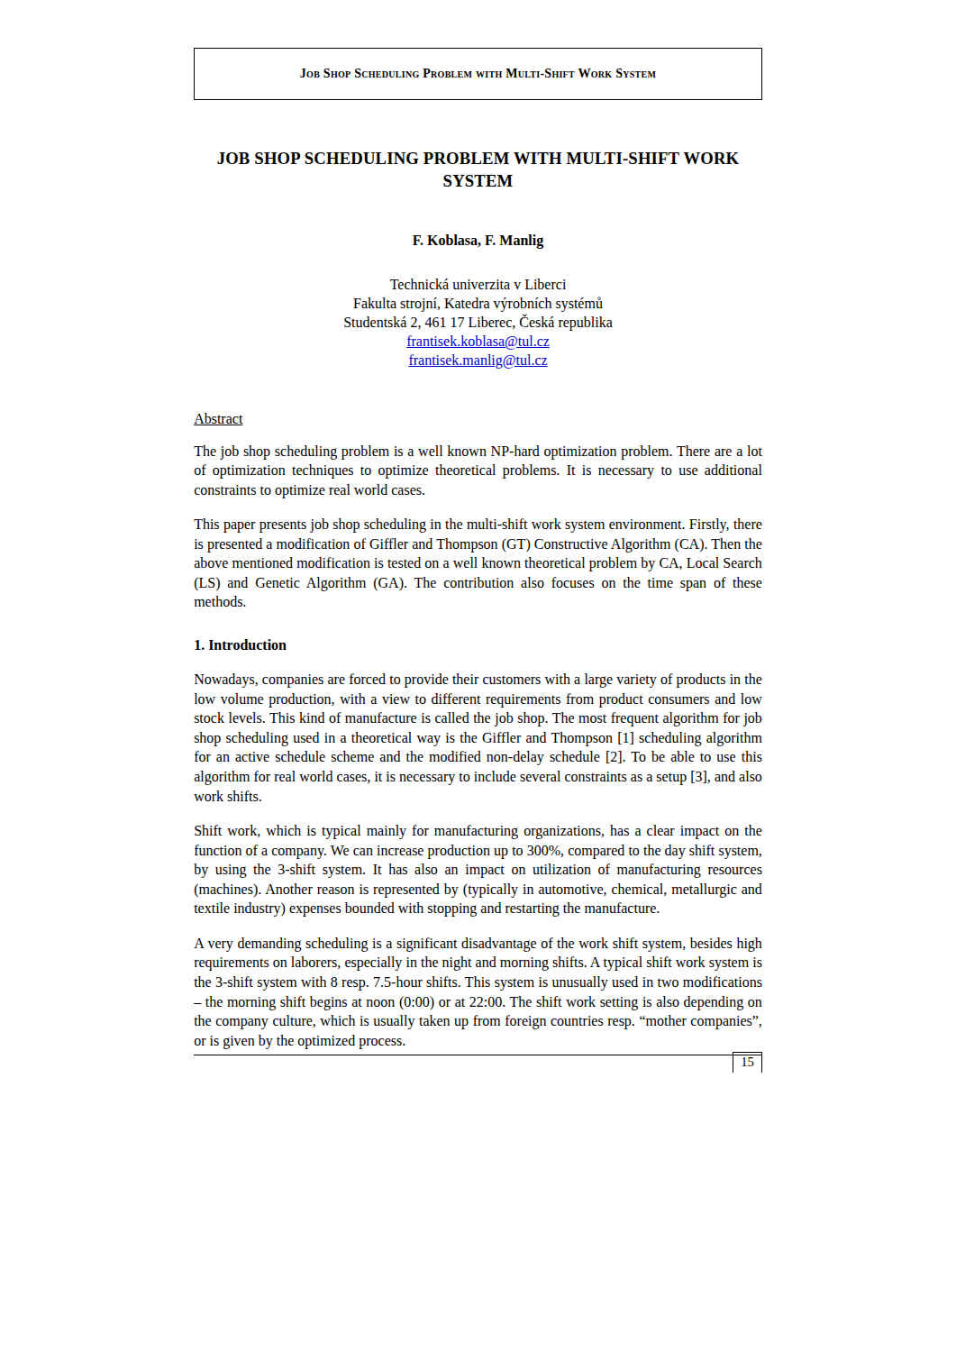Job Shop Scheduling Problem with Multi-Shift Work System
Job Shop Scheduling Problem with Multi-Shift Work System
F. Koblasa, F. Manlig
Technická univerzita v Liberci
Fakulta strojní, Katedra výrobních systémů
Studentská 2, 461 17 Liberec, Česká republika
frantisek.koblasa@tul.cz
frantisek.manlig@tul.cz
Abstract
The job shop scheduling problem is a well known NP-hard optimization problem. There are a lot of optimization techniques to optimize theoretical problems. It is necessary to use additional constraints to optimize real world cases.
This paper presents job shop scheduling in the multi-shift work system environment. Firstly, there is presented a modification of Giffler and Thompson (GT) Constructive Algorithm (CA). Then the above mentioned modification is tested on a well known theoretical problem by CA, Local Search (LS) and Genetic Algorithm (GA). The contribution also focuses on the time span of these methods.
1. Introduction
Nowadays, companies are forced to provide their customers with a large variety of products in the low volume production, with a view to different requirements from product consumers and low stock levels. This kind of manufacture is called the job shop. The most frequent algorithm for job shop scheduling used in a theoretical way is the Giffler and Thompson [1] scheduling algorithm for an active schedule scheme and the modified non-delay schedule [2]. To be able to use this algorithm for real world cases, it is necessary to include several constraints as a setup [3], and also work shifts.
Shift work, which is typical mainly for manufacturing organizations, has a clear impact on the function of a company. We can increase production up to 300%, compared to the day shift system, by using the 3-shift system. It has also an impact on utilization of manufacturing resources (machines). Another reason is represented by (typically in automotive, chemical, metallurgic and textile industry) expenses bounded with stopping and restarting the manufacture.
A very demanding scheduling is a significant disadvantage of the work shift system, besides high requirements on laborers, especially in the night and morning shifts. A typical shift work system is the 3-shift system with 8 resp. 7.5-hour shifts. This system is unusually used in two modifications – the morning shift begins at noon (0:00) or at 22:00. The shift work setting is also depending on the company culture, which is usually taken up from foreign countries resp. “mother companies”, or is given by the optimized process.
15